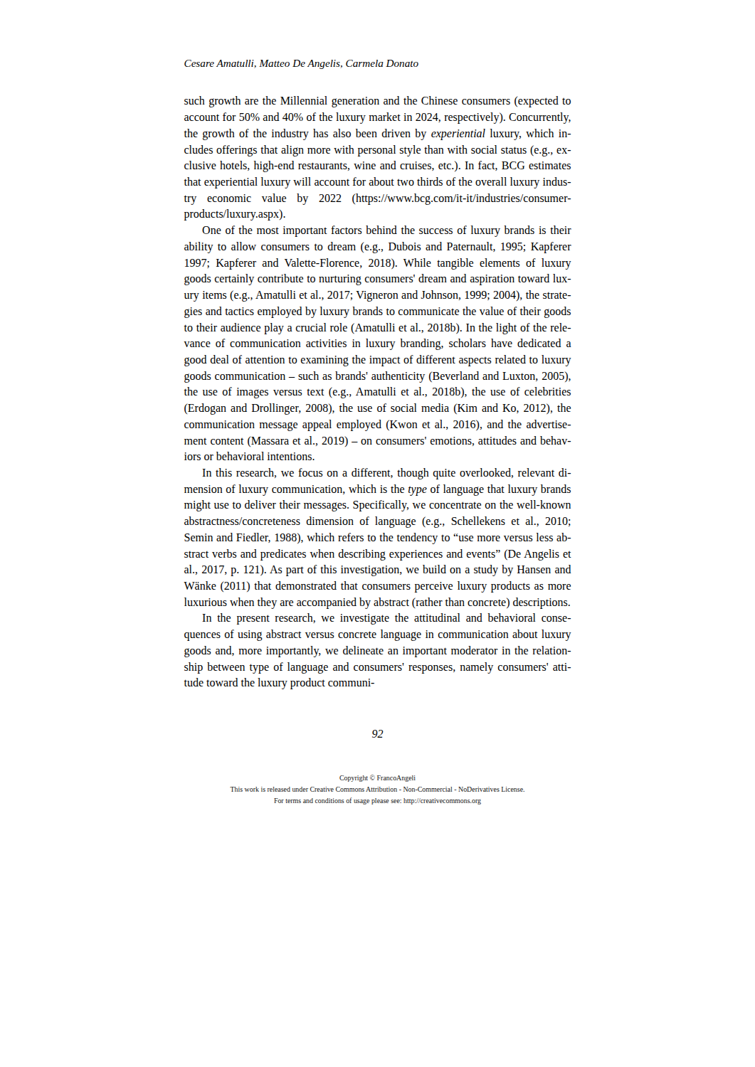Cesare Amatulli, Matteo De Angelis, Carmela Donato
such growth are the Millennial generation and the Chinese consumers (expected to account for 50% and 40% of the luxury market in 2024, respectively). Concurrently, the growth of the industry has also been driven by experiential luxury, which includes offerings that align more with personal style than with social status (e.g., exclusive hotels, high-end restaurants, wine and cruises, etc.). In fact, BCG estimates that experiential luxury will account for about two thirds of the overall luxury industry economic value by 2022 (https://www.bcg.com/it-it/industries/consumer-products/luxury.aspx).
One of the most important factors behind the success of luxury brands is their ability to allow consumers to dream (e.g., Dubois and Paternault, 1995; Kapferer 1997; Kapferer and Valette-Florence, 2018). While tangible elements of luxury goods certainly contribute to nurturing consumers' dream and aspiration toward luxury items (e.g., Amatulli et al., 2017; Vigneron and Johnson, 1999; 2004), the strategies and tactics employed by luxury brands to communicate the value of their goods to their audience play a crucial role (Amatulli et al., 2018b). In the light of the relevance of communication activities in luxury branding, scholars have dedicated a good deal of attention to examining the impact of different aspects related to luxury goods communication – such as brands' authenticity (Beverland and Luxton, 2005), the use of images versus text (e.g., Amatulli et al., 2018b), the use of celebrities (Erdogan and Drollinger, 2008), the use of social media (Kim and Ko, 2012), the communication message appeal employed (Kwon et al., 2016), and the advertisement content (Massara et al., 2019) – on consumers' emotions, attitudes and behaviors or behavioral intentions.
In this research, we focus on a different, though quite overlooked, relevant dimension of luxury communication, which is the type of language that luxury brands might use to deliver their messages. Specifically, we concentrate on the well-known abstractness/concreteness dimension of language (e.g., Schellekens et al., 2010; Semin and Fiedler, 1988), which refers to the tendency to “use more versus less abstract verbs and predicates when describing experiences and events” (De Angelis et al., 2017, p. 121). As part of this investigation, we build on a study by Hansen and Wänke (2011) that demonstrated that consumers perceive luxury products as more luxurious when they are accompanied by abstract (rather than concrete) descriptions.
In the present research, we investigate the attitudinal and behavioral consequences of using abstract versus concrete language in communication about luxury goods and, more importantly, we delineate an important moderator in the relationship between type of language and consumers' responses, namely consumers' attitude toward the luxury product communi-
92
Copyright © FrancoAngeli
This work is released under Creative Commons Attribution - Non-Commercial - NoDerivatives License.
For terms and conditions of usage please see: http://creativecommons.org